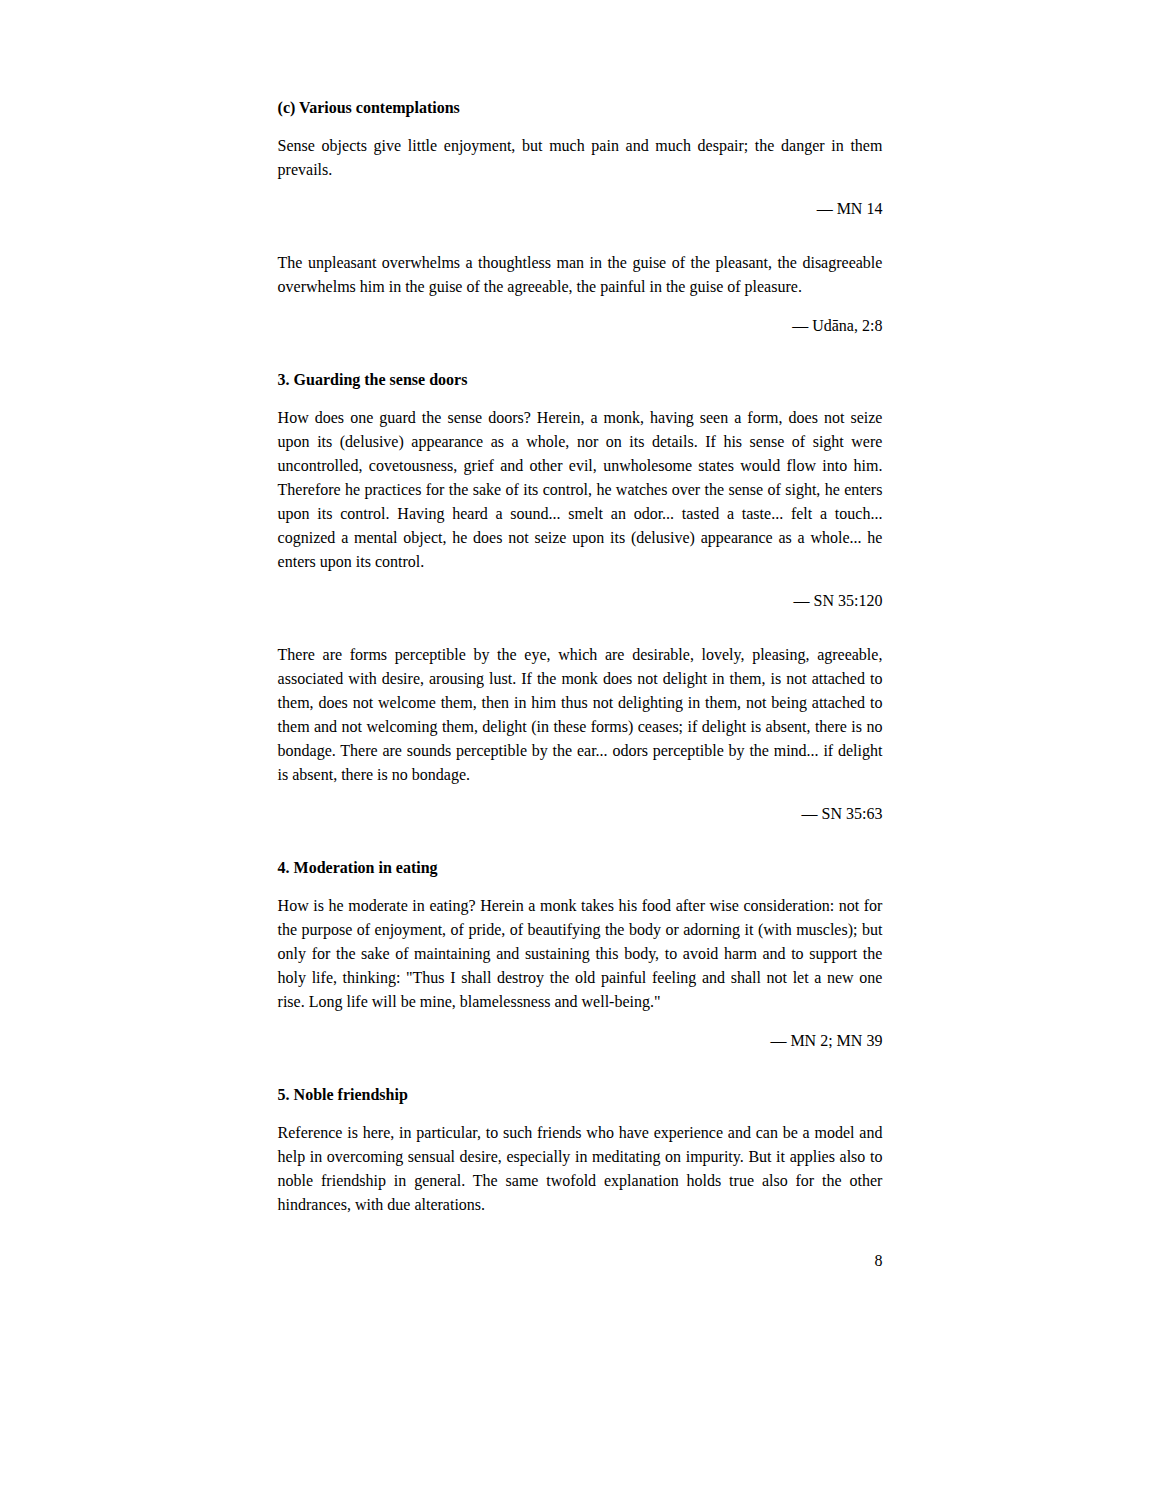(c) Various contemplations
Sense objects give little enjoyment, but much pain and much despair; the danger in them prevails.
— MN 14
The unpleasant overwhelms a thoughtless man in the guise of the pleasant, the disagreeable overwhelms him in the guise of the agreeable, the painful in the guise of pleasure.
— Udāna, 2:8
3. Guarding the sense doors
How does one guard the sense doors? Herein, a monk, having seen a form, does not seize upon its (delusive) appearance as a whole, nor on its details. If his sense of sight were uncontrolled, covetousness, grief and other evil, unwholesome states would flow into him. Therefore he practices for the sake of its control, he watches over the sense of sight, he enters upon its control. Having heard a sound... smelt an odor... tasted a taste... felt a touch... cognized a mental object, he does not seize upon its (delusive) appearance as a whole... he enters upon its control.
— SN 35:120
There are forms perceptible by the eye, which are desirable, lovely, pleasing, agreeable, associated with desire, arousing lust. If the monk does not delight in them, is not attached to them, does not welcome them, then in him thus not delighting in them, not being attached to them and not welcoming them, delight (in these forms) ceases; if delight is absent, there is no bondage. There are sounds perceptible by the ear... odors perceptible by the mind... if delight is absent, there is no bondage.
— SN 35:63
4. Moderation in eating
How is he moderate in eating? Herein a monk takes his food after wise consideration: not for the purpose of enjoyment, of pride, of beautifying the body or adorning it (with muscles); but only for the sake of maintaining and sustaining this body, to avoid harm and to support the holy life, thinking: "Thus I shall destroy the old painful feeling and shall not let a new one rise. Long life will be mine, blamelessness and well-being."
— MN 2; MN 39
5. Noble friendship
Reference is here, in particular, to such friends who have experience and can be a model and help in overcoming sensual desire, especially in meditating on impurity. But it applies also to noble friendship in general. The same twofold explanation holds true also for the other hindrances, with due alterations.
8